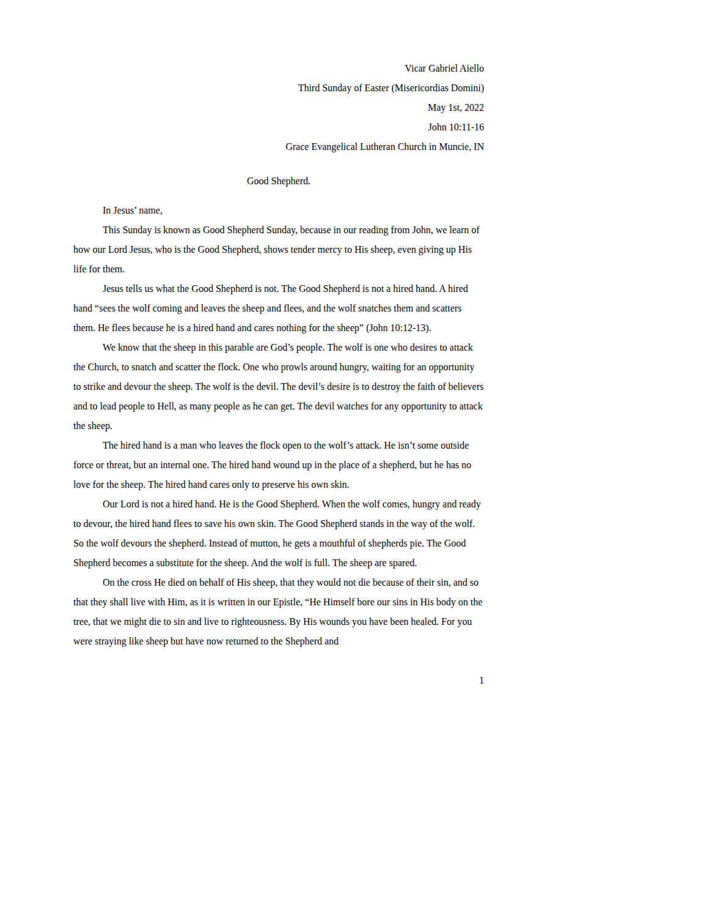Vicar Gabriel Aiello
Third Sunday of Easter (Misericordias Domini)
May 1st, 2022
John 10:11-16
Grace Evangelical Lutheran Church in Muncie, IN
Good Shepherd.
In Jesus’ name,
This Sunday is known as Good Shepherd Sunday, because in our reading from John, we learn of how our Lord Jesus, who is the Good Shepherd, shows tender mercy to His sheep, even giving up His life for them.
Jesus tells us what the Good Shepherd is not. The Good Shepherd is not a hired hand. A hired hand “sees the wolf coming and leaves the sheep and flees, and the wolf snatches them and scatters them. He flees because he is a hired hand and cares nothing for the sheep” (John 10:12-13).
We know that the sheep in this parable are God’s people. The wolf is one who desires to attack the Church, to snatch and scatter the flock. One who prowls around hungry, waiting for an opportunity to strike and devour the sheep. The wolf is the devil. The devil’s desire is to destroy the faith of believers and to lead people to Hell, as many people as he can get. The devil watches for any opportunity to attack the sheep.
The hired hand is a man who leaves the flock open to the wolf’s attack. He isn’t some outside force or threat, but an internal one. The hired hand wound up in the place of a shepherd, but he has no love for the sheep. The hired hand cares only to preserve his own skin.
Our Lord is not a hired hand. He is the Good Shepherd. When the wolf comes, hungry and ready to devour, the hired hand flees to save his own skin. The Good Shepherd stands in the way of the wolf. So the wolf devours the shepherd. Instead of mutton, he gets a mouthful of shepherds pie. The Good Shepherd becomes a substitute for the sheep. And the wolf is full. The sheep are spared.
On the cross He died on behalf of His sheep, that they would not die because of their sin, and so that they shall live with Him, as it is written in our Epistle, “He Himself bore our sins in His body on the tree, that we might die to sin and live to righteousness. By His wounds you have been healed. For you were straying like sheep but have now returned to the Shepherd and
1